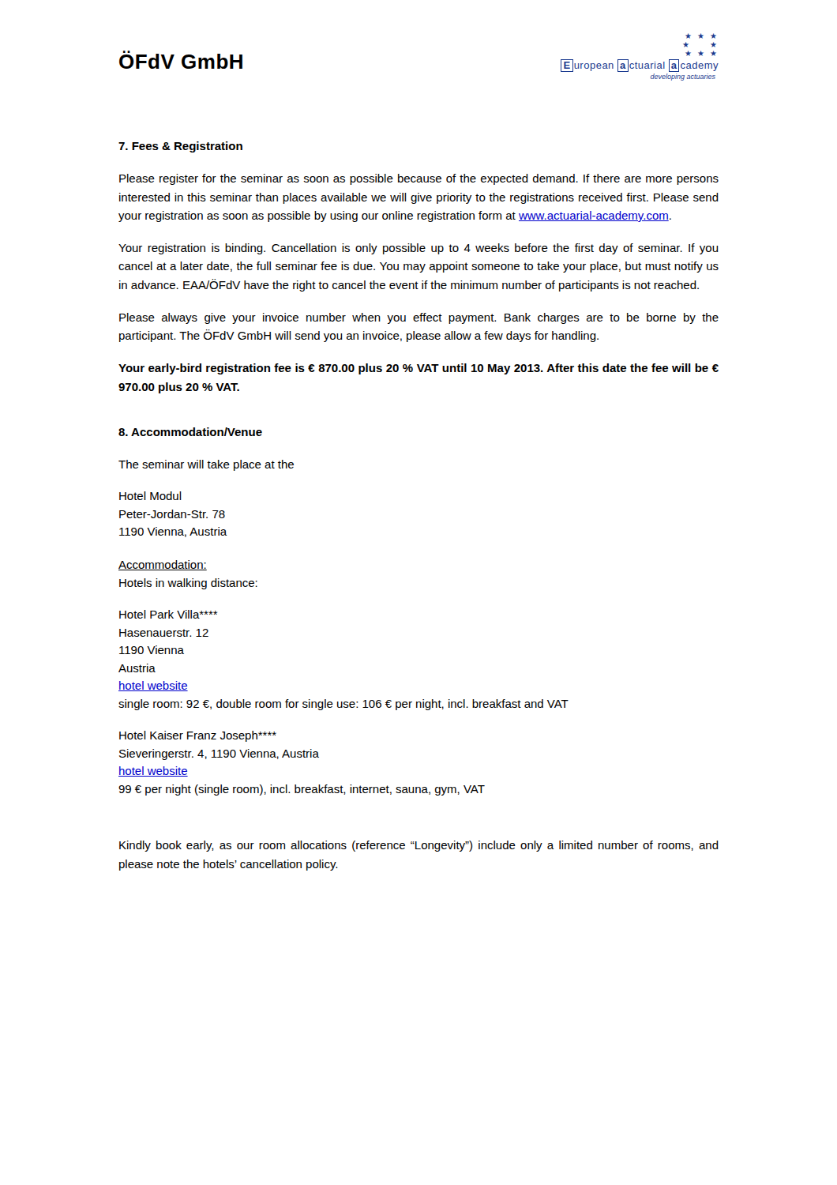ÖFdV GmbH
★ ★ ★
★ ★
★ ★ ★
European actuarial academy
developing actuaries
7. Fees & Registration
Please register for the seminar as soon as possible because of the expected demand. If there are more persons interested in this seminar than places available we will give priority to the registrations received first. Please send your registration as soon as possible by using our online registration form at www.actuarial-academy.com.
Your registration is binding. Cancellation is only possible up to 4 weeks before the first day of seminar. If you cancel at a later date, the full seminar fee is due. You may appoint someone to take your place, but must notify us in advance. EAA/ÖFdV have the right to cancel the event if the minimum number of participants is not reached.
Please always give your invoice number when you effect payment. Bank charges are to be borne by the participant. The ÖFdV GmbH will send you an invoice, please allow a few days for handling.
Your early-bird registration fee is € 870.00 plus 20 % VAT until 10 May 2013. After this date the fee will be € 970.00 plus 20 % VAT.
8. Accommodation/Venue
The seminar will take place at the
Hotel Modul
Peter-Jordan-Str. 78
1190 Vienna, Austria
Accommodation:
Hotels in walking distance:
Hotel Park Villa****
Hasenauerstr. 12
1190 Vienna
Austria
hotel website
single room: 92 €, double room for single use: 106 € per night, incl. breakfast and VAT
Hotel Kaiser Franz Joseph****
Sieveringerstr. 4, 1190 Vienna, Austria
hotel website
99 € per night (single room), incl. breakfast, internet, sauna, gym, VAT
Kindly book early, as our room allocations (reference “Longevity”) include only a limited number of rooms, and please note the hotels’ cancellation policy.